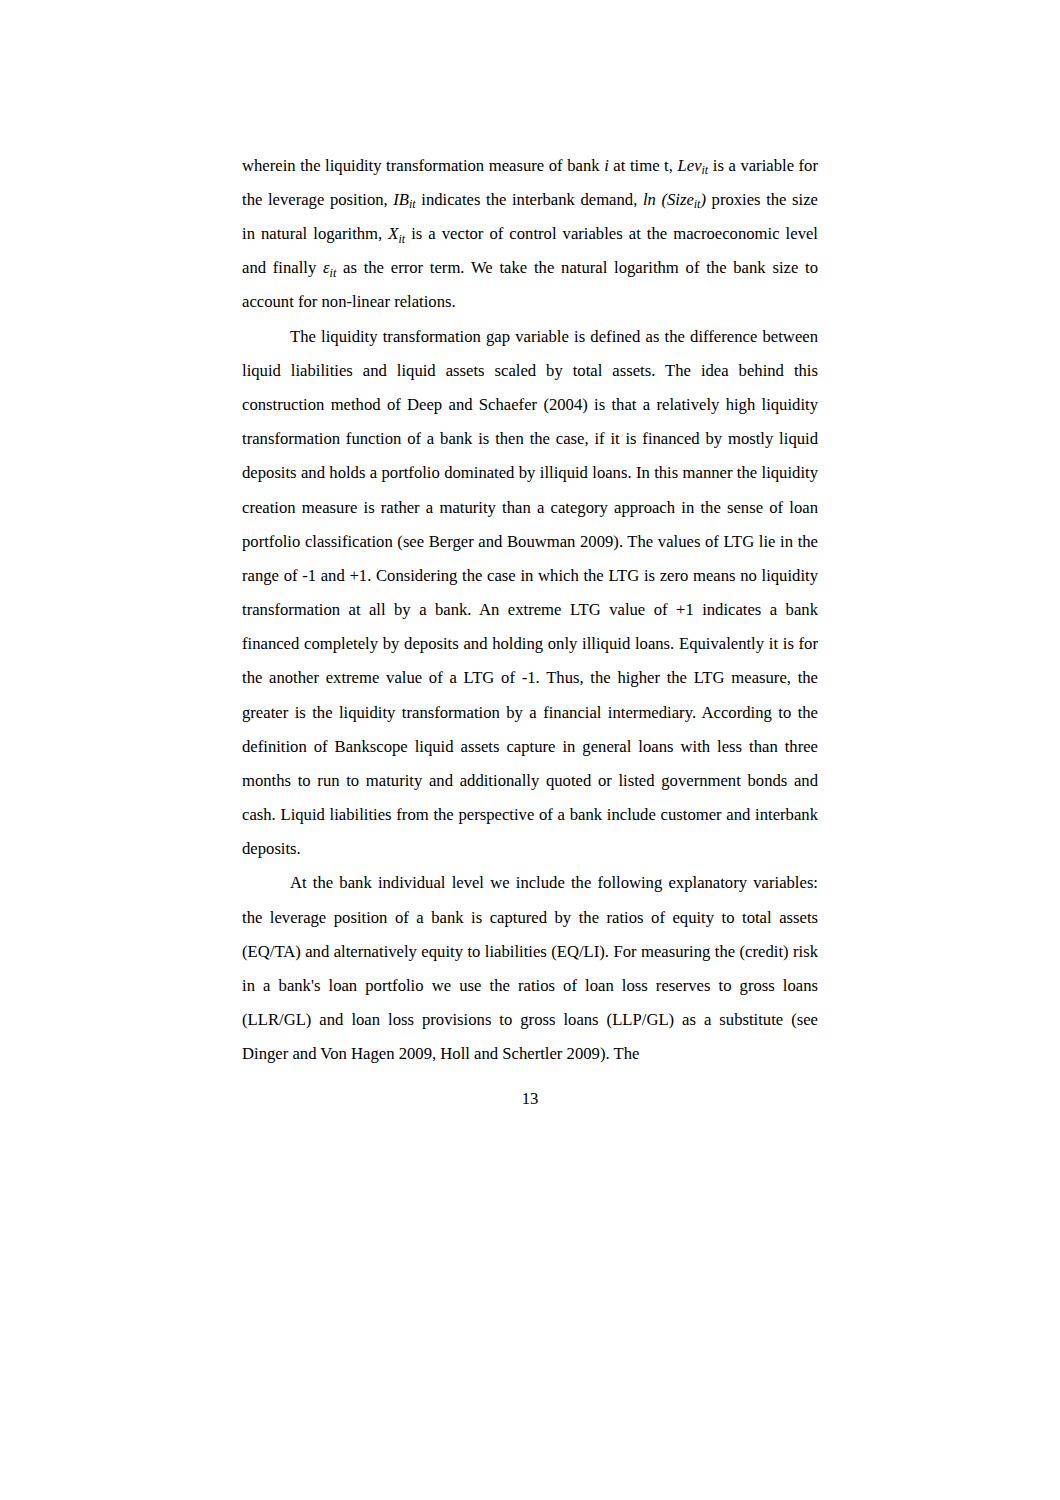wherein the liquidity transformation measure of bank i at time t, Levit is a variable for the leverage position, IBit indicates the interbank demand, ln (Sizeit) proxies the size in natural logarithm, Xit is a vector of control variables at the macroeconomic level and finally εit as the error term. We take the natural logarithm of the bank size to account for non-linear relations.
The liquidity transformation gap variable is defined as the difference between liquid liabilities and liquid assets scaled by total assets. The idea behind this construction method of Deep and Schaefer (2004) is that a relatively high liquidity transformation function of a bank is then the case, if it is financed by mostly liquid deposits and holds a portfolio dominated by illiquid loans. In this manner the liquidity creation measure is rather a maturity than a category approach in the sense of loan portfolio classification (see Berger and Bouwman 2009). The values of LTG lie in the range of -1 and +1. Considering the case in which the LTG is zero means no liquidity transformation at all by a bank. An extreme LTG value of +1 indicates a bank financed completely by deposits and holding only illiquid loans. Equivalently it is for the another extreme value of a LTG of -1. Thus, the higher the LTG measure, the greater is the liquidity transformation by a financial intermediary. According to the definition of Bankscope liquid assets capture in general loans with less than three months to run to maturity and additionally quoted or listed government bonds and cash. Liquid liabilities from the perspective of a bank include customer and interbank deposits.
At the bank individual level we include the following explanatory variables: the leverage position of a bank is captured by the ratios of equity to total assets (EQ/TA) and alternatively equity to liabilities (EQ/LI). For measuring the (credit) risk in a bank's loan portfolio we use the ratios of loan loss reserves to gross loans (LLR/GL) and loan loss provisions to gross loans (LLP/GL) as a substitute (see Dinger and Von Hagen 2009, Holl and Schertler 2009). The
13